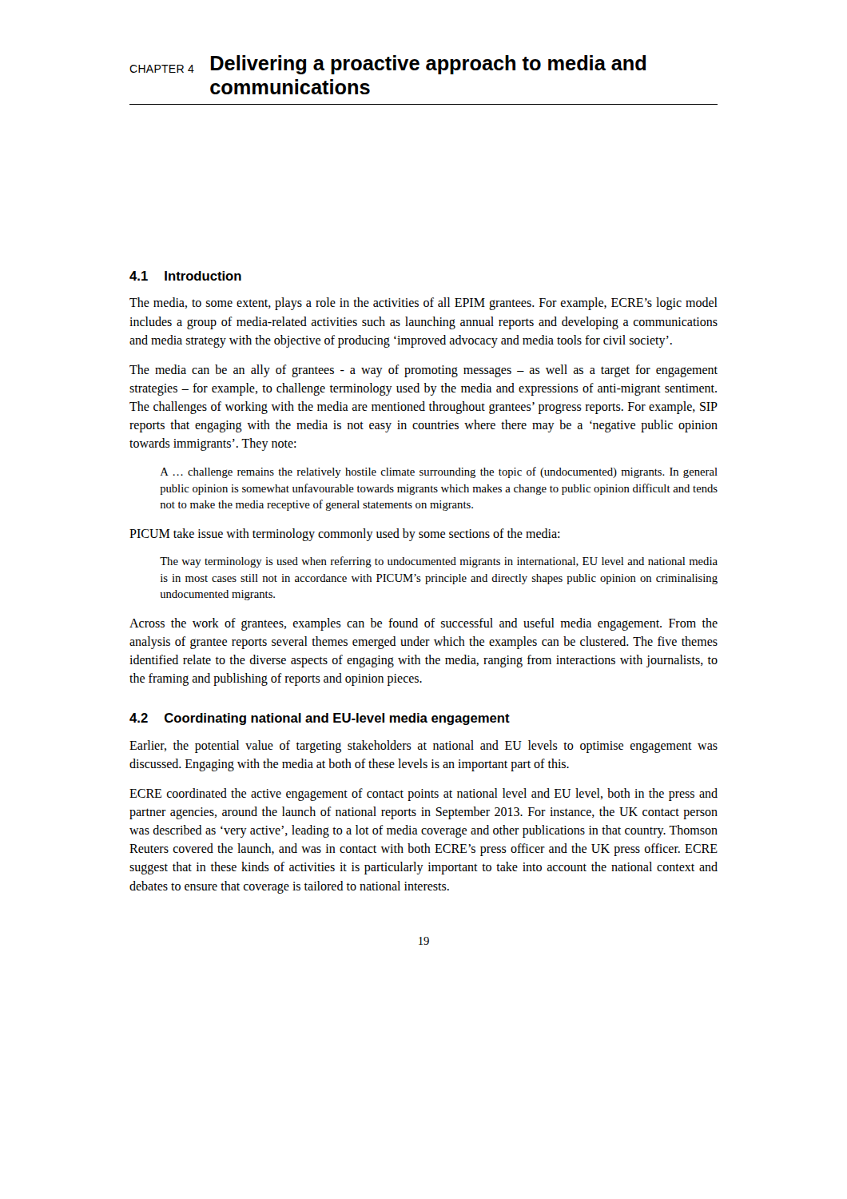CHAPTER 4
Delivering a proactive approach to media and communications
4.1 Introduction
The media, to some extent, plays a role in the activities of all EPIM grantees. For example, ECRE’s logic model includes a group of media-related activities such as launching annual reports and developing a communications and media strategy with the objective of producing ‘improved advocacy and media tools for civil society’.
The media can be an ally of grantees - a way of promoting messages – as well as a target for engagement strategies – for example, to challenge terminology used by the media and expressions of anti-migrant sentiment. The challenges of working with the media are mentioned throughout grantees’ progress reports. For example, SIP reports that engaging with the media is not easy in countries where there may be a ‘negative public opinion towards immigrants’. They note:
A … challenge remains the relatively hostile climate surrounding the topic of (undocumented) migrants. In general public opinion is somewhat unfavourable towards migrants which makes a change to public opinion difficult and tends not to make the media receptive of general statements on migrants.
PICUM take issue with terminology commonly used by some sections of the media:
The way terminology is used when referring to undocumented migrants in international, EU level and national media is in most cases still not in accordance with PICUM’s principle and directly shapes public opinion on criminalising undocumented migrants.
Across the work of grantees, examples can be found of successful and useful media engagement. From the analysis of grantee reports several themes emerged under which the examples can be clustered. The five themes identified relate to the diverse aspects of engaging with the media, ranging from interactions with journalists, to the framing and publishing of reports and opinion pieces.
4.2 Coordinating national and EU-level media engagement
Earlier, the potential value of targeting stakeholders at national and EU levels to optimise engagement was discussed. Engaging with the media at both of these levels is an important part of this.
ECRE coordinated the active engagement of contact points at national level and EU level, both in the press and partner agencies, around the launch of national reports in September 2013. For instance, the UK contact person was described as ‘very active’, leading to a lot of media coverage and other publications in that country. Thomson Reuters covered the launch, and was in contact with both ECRE’s press officer and the UK press officer. ECRE suggest that in these kinds of activities it is particularly important to take into account the national context and debates to ensure that coverage is tailored to national interests.
19